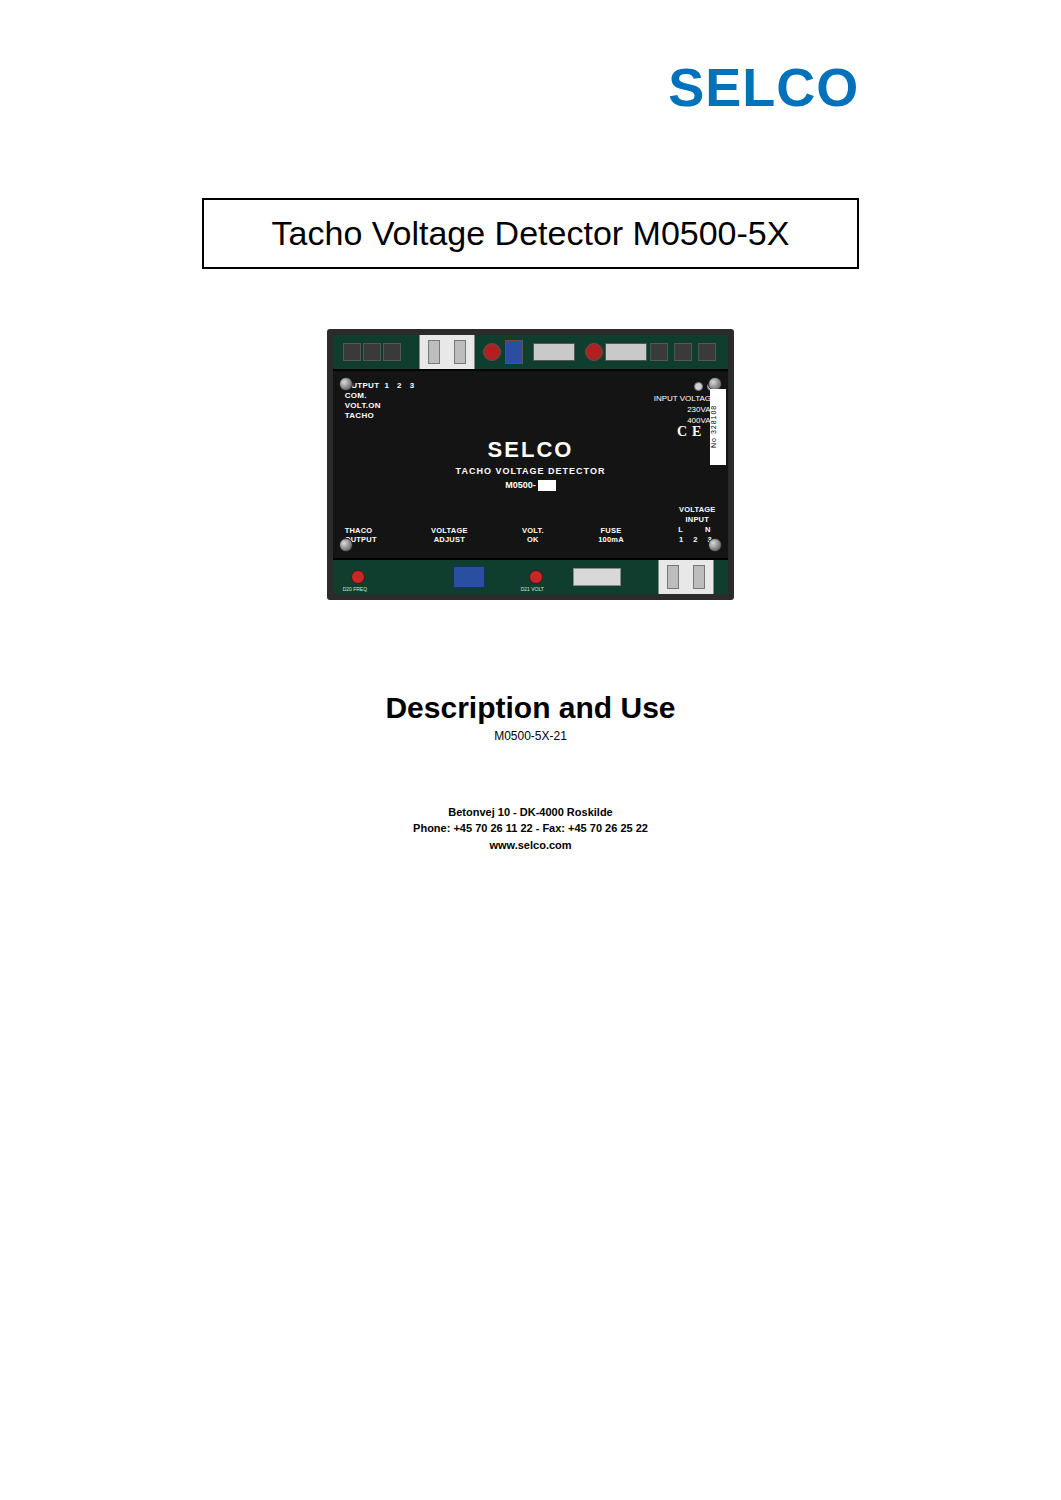SELCO
Tacho Voltage Detector M0500-5X
OUTPUT 1 2 3
COM.
VOLT.ON
TACHO
INPUT VOLTAGE
230VAC
400VAC
SELCO
TACHO VOLTAGE DETECTOR
M0500-
C E
No 328108
THACO
OUTPUT
VOLTAGE
ADJUST
VOLT.
OK
FUSE
100mA
VOLTAGE
INPUT
L N
1 2 3
D20 FREQ D21 VOLT
Description and Use
M0500-5X-21
Betonvej 10 - DK-4000 Roskilde
Phone: +45 70 26 11 22 - Fax: +45 70 26 25 22
www.selco.com